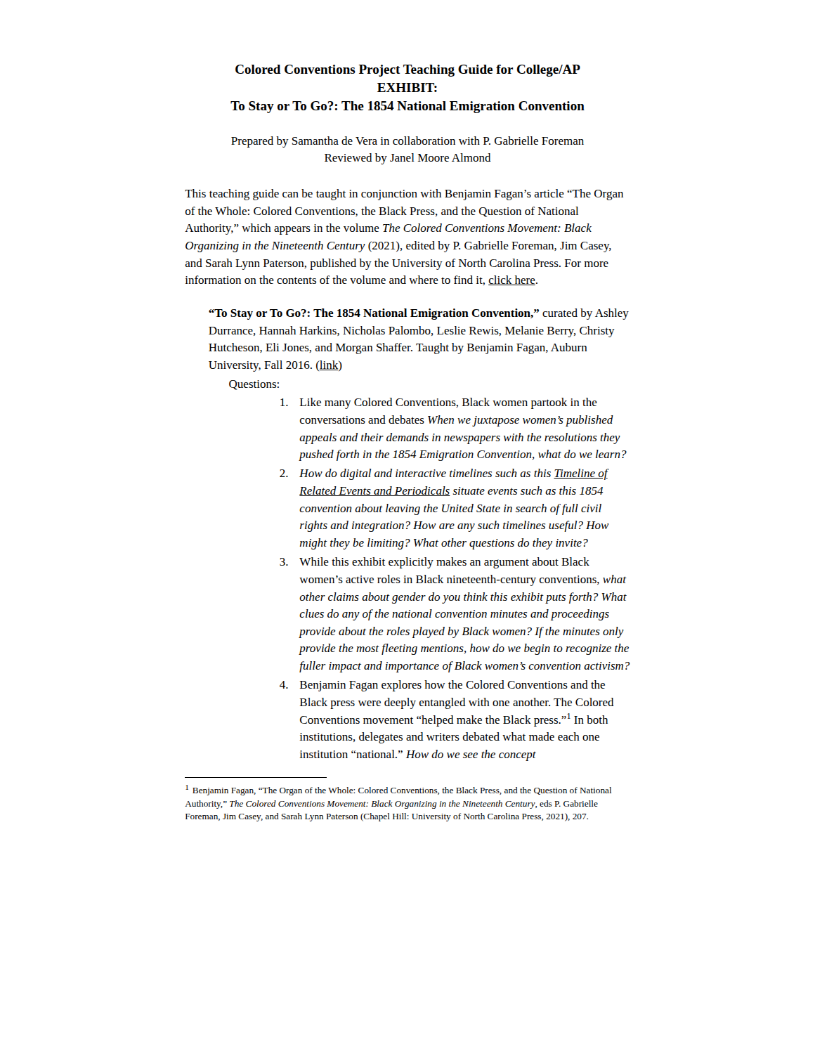Colored Conventions Project Teaching Guide for College/AP
EXHIBIT:
To Stay or To Go?: The 1854 National Emigration Convention
Prepared by Samantha de Vera in collaboration with P. Gabrielle Foreman
Reviewed by Janel Moore Almond
This teaching guide can be taught in conjunction with Benjamin Fagan’s article “The Organ of the Whole: Colored Conventions, the Black Press, and the Question of National Authority,” which appears in the volume The Colored Conventions Movement: Black Organizing in the Nineteenth Century (2021), edited by P. Gabrielle Foreman, Jim Casey, and Sarah Lynn Paterson, published by the University of North Carolina Press. For more information on the contents of the volume and where to find it, click here.
“To Stay or To Go?: The 1854 National Emigration Convention,” curated by Ashley Durrance, Hannah Harkins, Nicholas Palombo, Leslie Rewis, Melanie Berry, Christy Hutcheson, Eli Jones, and Morgan Shaffer. Taught by Benjamin Fagan, Auburn University, Fall 2016. (link)
Questions:
Like many Colored Conventions, Black women partook in the conversations and debates When we juxtapose women’s published appeals and their demands in newspapers with the resolutions they pushed forth in the 1854 Emigration Convention, what do we learn?
How do digital and interactive timelines such as this Timeline of Related Events and Periodicals situate events such as this 1854 convention about leaving the United State in search of full civil rights and integration? How are any such timelines useful? How might they be limiting? What other questions do they invite?
While this exhibit explicitly makes an argument about Black women’s active roles in Black nineteenth-century conventions, what other claims about gender do you think this exhibit puts forth? What clues do any of the national convention minutes and proceedings provide about the roles played by Black women? If the minutes only provide the most fleeting mentions, how do we begin to recognize the fuller impact and importance of Black women’s convention activism?
Benjamin Fagan explores how the Colored Conventions and the Black press were deeply entangled with one another. The Colored Conventions movement “helped make the Black press.”1 In both institutions, delegates and writers debated what made each one institution “national.” How do we see the concept
1 Benjamin Fagan, “The Organ of the Whole: Colored Conventions, the Black Press, and the Question of National Authority,” The Colored Conventions Movement: Black Organizing in the Nineteenth Century, eds P. Gabrielle Foreman, Jim Casey, and Sarah Lynn Paterson (Chapel Hill: University of North Carolina Press, 2021), 207.